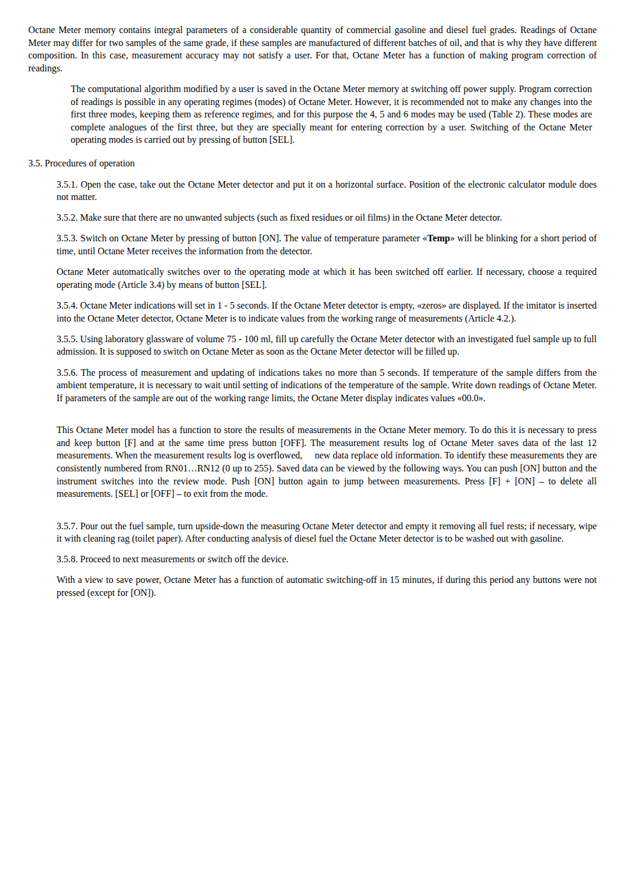Octane Meter memory contains integral parameters of a considerable quantity of commercial gasoline and diesel fuel grades. Readings of Octane Meter may differ for two samples of the same grade, if these samples are manufactured of different batches of oil, and that is why they have different composition. In this case, measurement accuracy may not satisfy a user. For that, Octane Meter has a function of making program correction of readings.
The computational algorithm modified by a user is saved in the Octane Meter memory at switching off power supply. Program correction of readings is possible in any operating regimes (modes) of Octane Meter. However, it is recommended not to make any changes into the first three modes, keeping them as reference regimes, and for this purpose the 4, 5 and 6 modes may be used (Table 2). These modes are complete analogues of the first three, but they are specially meant for entering correction by a user. Switching of the Octane Meter operating modes is carried out by pressing of button [SEL].
3.5. Procedures of operation
3.5.1. Open the case, take out the Octane Meter detector and put it on a horizontal surface. Position of the electronic calculator module does not matter.
3.5.2. Make sure that there are no unwanted subjects (such as fixed residues or oil films) in the Octane Meter detector.
3.5.3. Switch on Octane Meter by pressing of button [ON]. The value of temperature parameter «Temp» will be blinking for a short period of time, until Octane Meter receives the information from the detector.
Octane Meter automatically switches over to the operating mode at which it has been switched off earlier. If necessary, choose a required operating mode (Article 3.4) by means of button [SEL].
3.5.4. Octane Meter indications will set in 1 - 5 seconds. If the Octane Meter detector is empty, «zeros» are displayed. If the imitator is inserted into the Octane Meter detector, Octane Meter is to indicate values from the working range of measurements (Article 4.2.).
3.5.5. Using laboratory glassware of volume 75 - 100 ml, fill up carefully the Octane Meter detector with an investigated fuel sample up to full admission. It is supposed to switch on Octane Meter as soon as the Octane Meter detector will be filled up.
3.5.6. The process of measurement and updating of indications takes no more than 5 seconds. If temperature of the sample differs from the ambient temperature, it is necessary to wait until setting of indications of the temperature of the sample. Write down readings of Octane Meter. If parameters of the sample are out of the working range limits, the Octane Meter display indicates values «00.0».
This Octane Meter model has a function to store the results of measurements in the Octane Meter memory. To do this it is necessary to press and keep button [F] and at the same time press button [OFF]. The measurement results log of Octane Meter saves data of the last 12 measurements. When the measurement results log is overflowed, new data replace old information. To identify these measurements they are consistently numbered from RN01…RN12 (0 up to 255). Saved data can be viewed by the following ways. You can push [ON] button and the instrument switches into the review mode. Push [ON] button again to jump between measurements. Press [F] + [ON] – to delete all measurements. [SEL] or [OFF] – to exit from the mode.
3.5.7. Pour out the fuel sample, turn upside-down the measuring Octane Meter detector and empty it removing all fuel rests; if necessary, wipe it with cleaning rag (toilet paper). After conducting analysis of diesel fuel the Octane Meter detector is to be washed out with gasoline.
3.5.8. Proceed to next measurements or switch off the device.
With a view to save power, Octane Meter has a function of automatic switching-off in 15 minutes, if during this period any buttons were not pressed (except for [ON]).